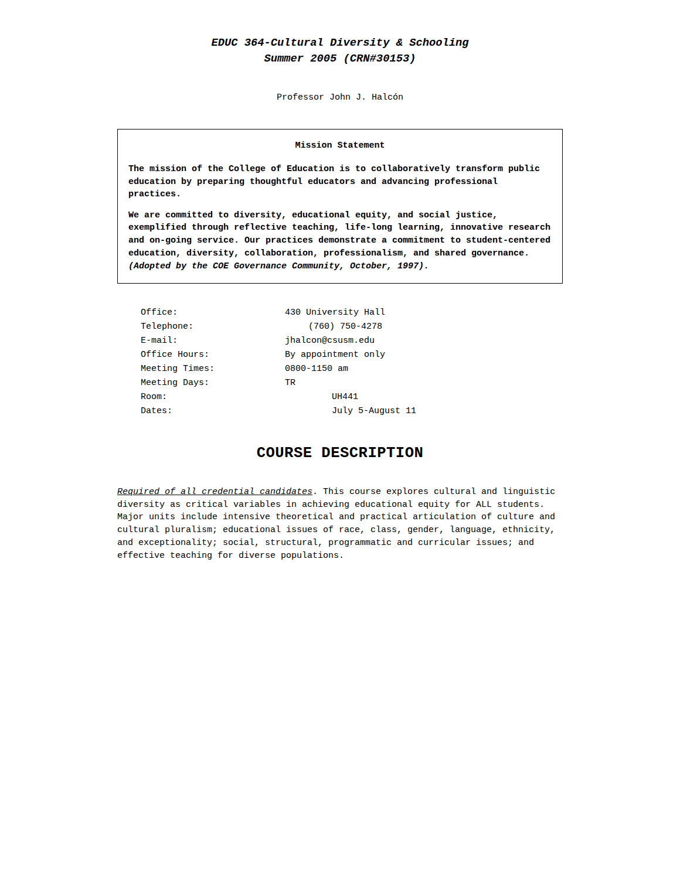EDUC 364-Cultural Diversity & Schooling Summer 2005 (CRN#30153)
Professor John J. Halcón
Mission Statement
The mission of the College of Education is to collaboratively transform public education by preparing thoughtful educators and advancing professional practices.
We are committed to diversity, educational equity, and social justice, exemplified through reflective teaching, life-long learning, innovative research and on-going service. Our practices demonstrate a commitment to student-centered education, diversity, collaboration, professionalism, and shared governance. (Adopted by the COE Governance Community, October, 1997).
| Office: | 430 University Hall |
| Telephone: | (760) 750-4278 |
| E-mail: | jhalcon@csusm.edu |
| Office Hours: | By appointment only |
| Meeting Times: | 0800-1150 am |
| Meeting Days: | TR |
| Room: | UH441 |
| Dates: | July 5-August 11 |
COURSE DESCRIPTION
Required of all credential candidates. This course explores cultural and linguistic diversity as critical variables in achieving educational equity for ALL students. Major units include intensive theoretical and practical articulation of culture and cultural pluralism; educational issues of race, class, gender, language, ethnicity, and exceptionality; social, structural, programmatic and curricular issues; and effective teaching for diverse populations.